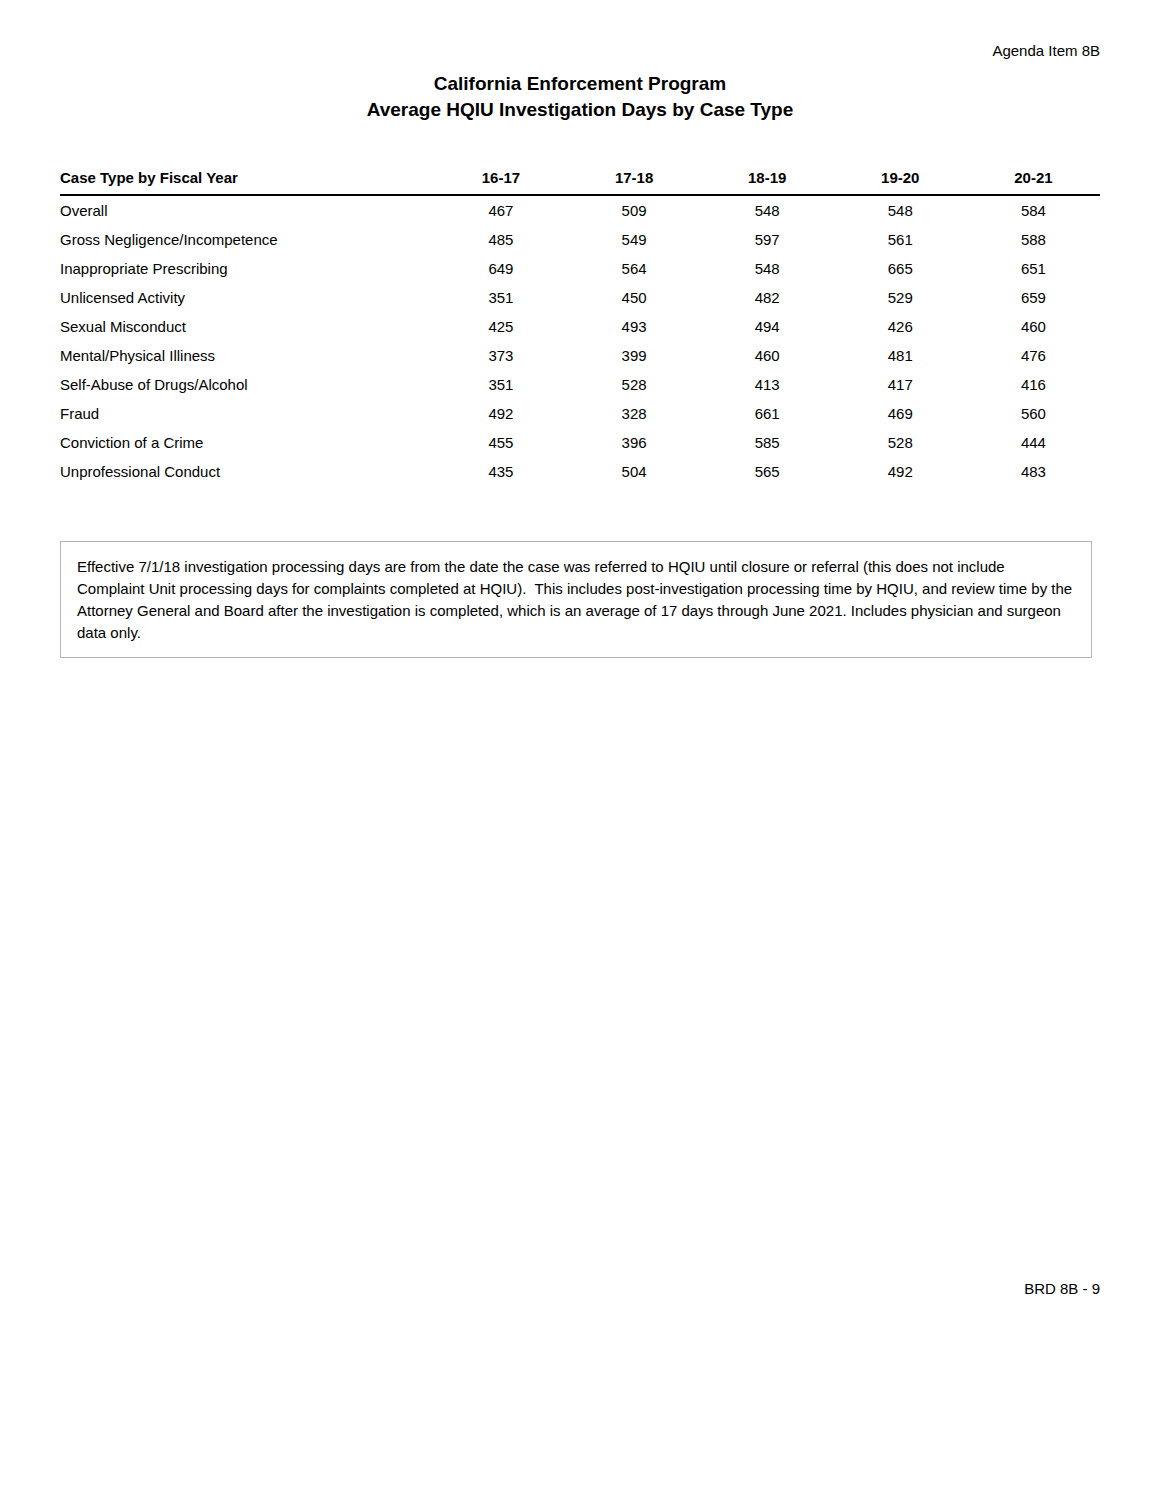Agenda Item 8B
California Enforcement Program
Average HQIU Investigation Days by Case Type
| Case Type by Fiscal Year | 16-17 | 17-18 | 18-19 | 19-20 | 20-21 |
| --- | --- | --- | --- | --- | --- |
| Overall | 467 | 509 | 548 | 548 | 584 |
| Gross Negligence/Incompetence | 485 | 549 | 597 | 561 | 588 |
| Inappropriate Prescribing | 649 | 564 | 548 | 665 | 651 |
| Unlicensed Activity | 351 | 450 | 482 | 529 | 659 |
| Sexual Misconduct | 425 | 493 | 494 | 426 | 460 |
| Mental/Physical Illiness | 373 | 399 | 460 | 481 | 476 |
| Self-Abuse of Drugs/Alcohol | 351 | 528 | 413 | 417 | 416 |
| Fraud | 492 | 328 | 661 | 469 | 560 |
| Conviction of a Crime | 455 | 396 | 585 | 528 | 444 |
| Unprofessional Conduct | 435 | 504 | 565 | 492 | 483 |
Effective 7/1/18 investigation processing days are from the date the case was referred to HQIU until closure or referral (this does not include Complaint Unit processing days for complaints completed at HQIU). This includes post-investigation processing time by HQIU, and review time by the Attorney General and Board after the investigation is completed, which is an average of 17 days through June 2021. Includes physician and surgeon data only.
BRD 8B - 9